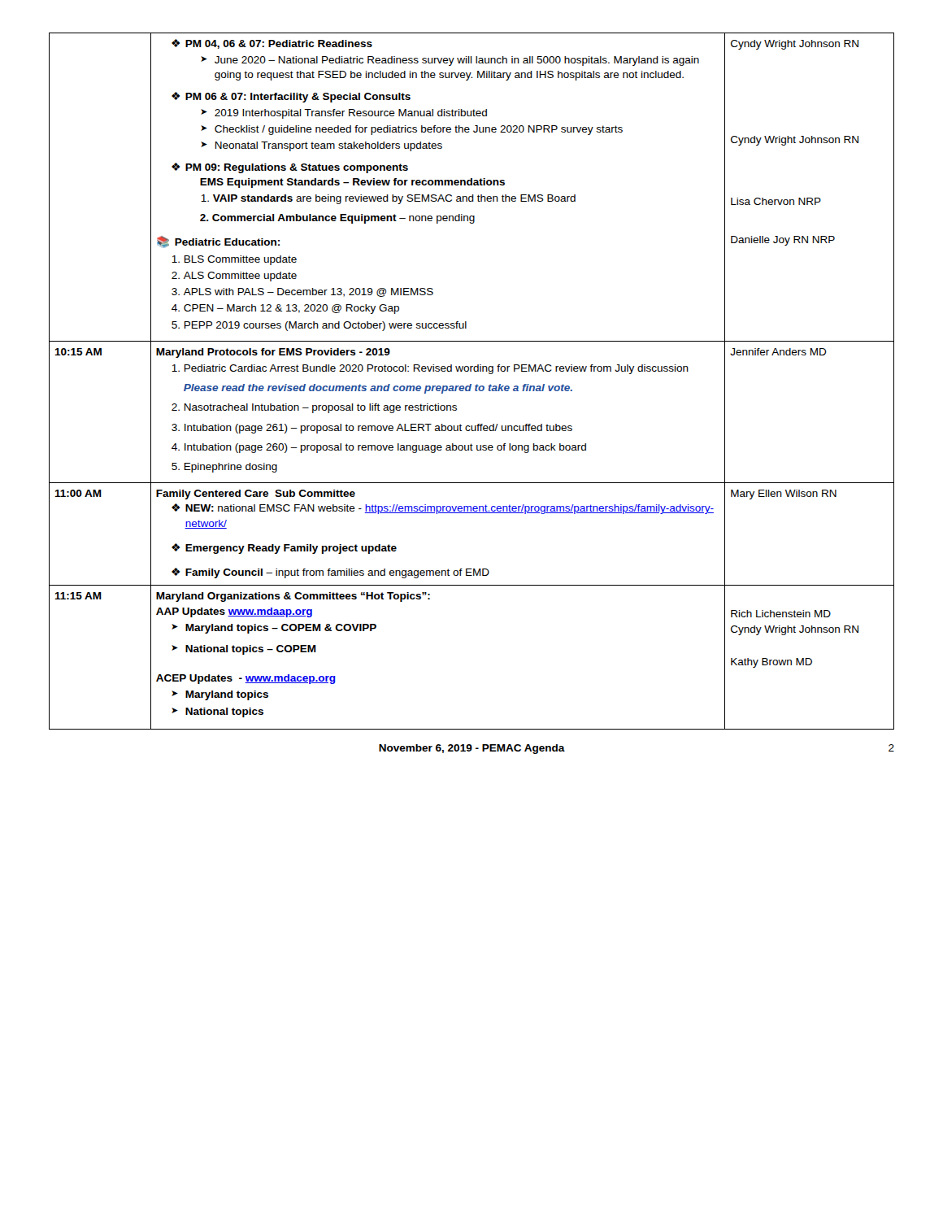| | PM 04, 06 & 07: Pediatric Readiness June 2020 – National Pediatric Readiness survey will launch in all 5000 hospitals. Maryland is again going to request that FSED be included in the survey. Military and IHS hospitals are not included. PM 06 & 07: Interfacility & Special Consults 2019 Interhospital Transfer Resource Manual distributed Checklist / guideline needed for pediatrics before the June 2020 NPRP survey starts Neonatal Transport team stakeholders updates PM 09: Regulations & Statues components EMS Equipment Standards – Review for recommendations VAIP standards are being reviewed by SEMSAC and then the EMS Board 2. Commercial Ambulance Equipment – none pending 📚 Pediatric Education: BLS Committee update ALS Committee update APLS with PALS – December 13, 2019 @ MIEMSS CPEN – March 12 & 13, 2020 @ Rocky Gap PEPP 2019 courses (March and October) were successful | Cyndy Wright Johnson RN Cyndy Wright Johnson RN Lisa Chervon NRP Danielle Joy RN NRP |
| 10:15 AM | Maryland Protocols for EMS Providers - 2019 Pediatric Cardiac Arrest Bundle 2020 Protocol: Revised wording for PEMAC review from July discussion Please read the revised documents and come prepared to take a final vote. Nasotracheal Intubation – proposal to lift age restrictions Intubation (page 261) – proposal to remove ALERT about cuffed/ uncuffed tubes Intubation (page 260) – proposal to remove language about use of long back board Epinephrine dosing | Jennifer Anders MD |
| 11:00 AM | Family Centered Care Sub Committee NEW: national EMSC FAN website - https://emscimprovement.center/programs/partnerships/family-advisory-network/ Emergency Ready Family project update Family Council – input from families and engagement of EMD | Mary Ellen Wilson RN |
| 11:15 AM | Maryland Organizations & Committees “Hot Topics”: AAP Updates www.mdaap.org Maryland topics – COPEM & COVIPP National topics – COPEM ACEP Updates - www.mdacep.org Maryland topics National topics | Rich Lichenstein MD Cyndy Wright Johnson RN Kathy Brown MD |
November 6, 2019 - PEMAC Agenda 2